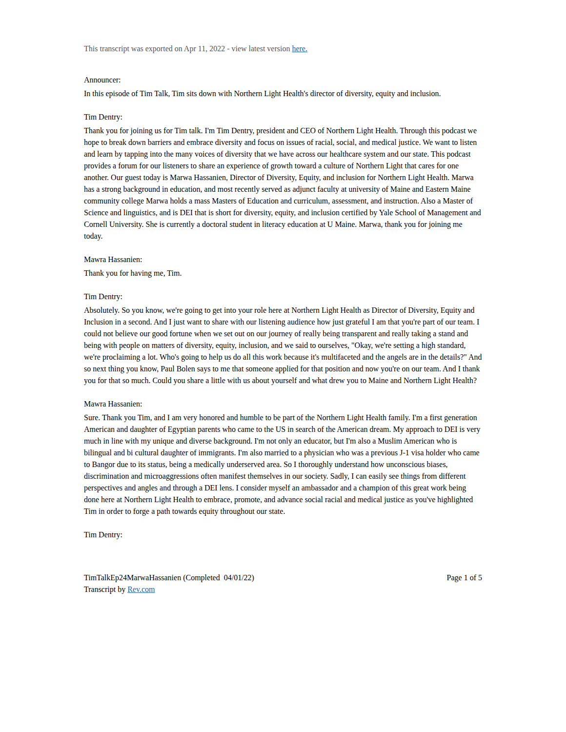This transcript was exported on Apr 11, 2022 - view latest version here.
Announcer:
In this episode of Tim Talk, Tim sits down with Northern Light Health's director of diversity, equity and inclusion.
Tim Dentry:
Thank you for joining us for Tim talk. I'm Tim Dentry, president and CEO of Northern Light Health. Through this podcast we hope to break down barriers and embrace diversity and focus on issues of racial, social, and medical justice. We want to listen and learn by tapping into the many voices of diversity that we have across our healthcare system and our state. This podcast provides a forum for our listeners to share an experience of growth toward a culture of Northern Light that cares for one another. Our guest today is Marwa Hassanien, Director of Diversity, Equity, and inclusion for Northern Light Health. Marwa has a strong background in education, and most recently served as adjunct faculty at university of Maine and Eastern Maine community college Marwa holds a mass Masters of Education and curriculum, assessment, and instruction. Also a Master of Science and linguistics, and is DEI that is short for diversity, equity, and inclusion certified by Yale School of Management and Cornell University. She is currently a doctoral student in literacy education at U Maine. Marwa, thank you for joining me today.
Mawra Hassanien:
Thank you for having me, Tim.
Tim Dentry:
Absolutely. So you know, we're going to get into your role here at Northern Light Health as Director of Diversity, Equity and Inclusion in a second. And I just want to share with our listening audience how just grateful I am that you're part of our team. I could not believe our good fortune when we set out on our journey of really being transparent and really taking a stand and being with people on matters of diversity, equity, inclusion, and we said to ourselves, "Okay, we're setting a high standard, we're proclaiming a lot. Who's going to help us do all this work because it's multifaceted and the angels are in the details?" And so next thing you know, Paul Bolen says to me that someone applied for that position and now you're on our team. And I thank you for that so much. Could you share a little with us about yourself and what drew you to Maine and Northern Light Health?
Mawra Hassanien:
Sure. Thank you Tim, and I am very honored and humble to be part of the Northern Light Health family. I'm a first generation American and daughter of Egyptian parents who came to the US in search of the American dream. My approach to DEI is very much in line with my unique and diverse background. I'm not only an educator, but I'm also a Muslim American who is bilingual and bi cultural daughter of immigrants. I'm also married to a physician who was a previous J-1 visa holder who came to Bangor due to its status, being a medically underserved area. So I thoroughly understand how unconscious biases, discrimination and microaggressions often manifest themselves in our society. Sadly, I can easily see things from different perspectives and angles and through a DEI lens. I consider myself an ambassador and a champion of this great work being done here at Northern Light Health to embrace, promote, and advance social racial and medical justice as you've highlighted Tim in order to forge a path towards equity throughout our state.
Tim Dentry:
TimTalkEp24MarwaHassanien (Completed 04/01/22)
Transcript by Rev.com
Page 1 of 5